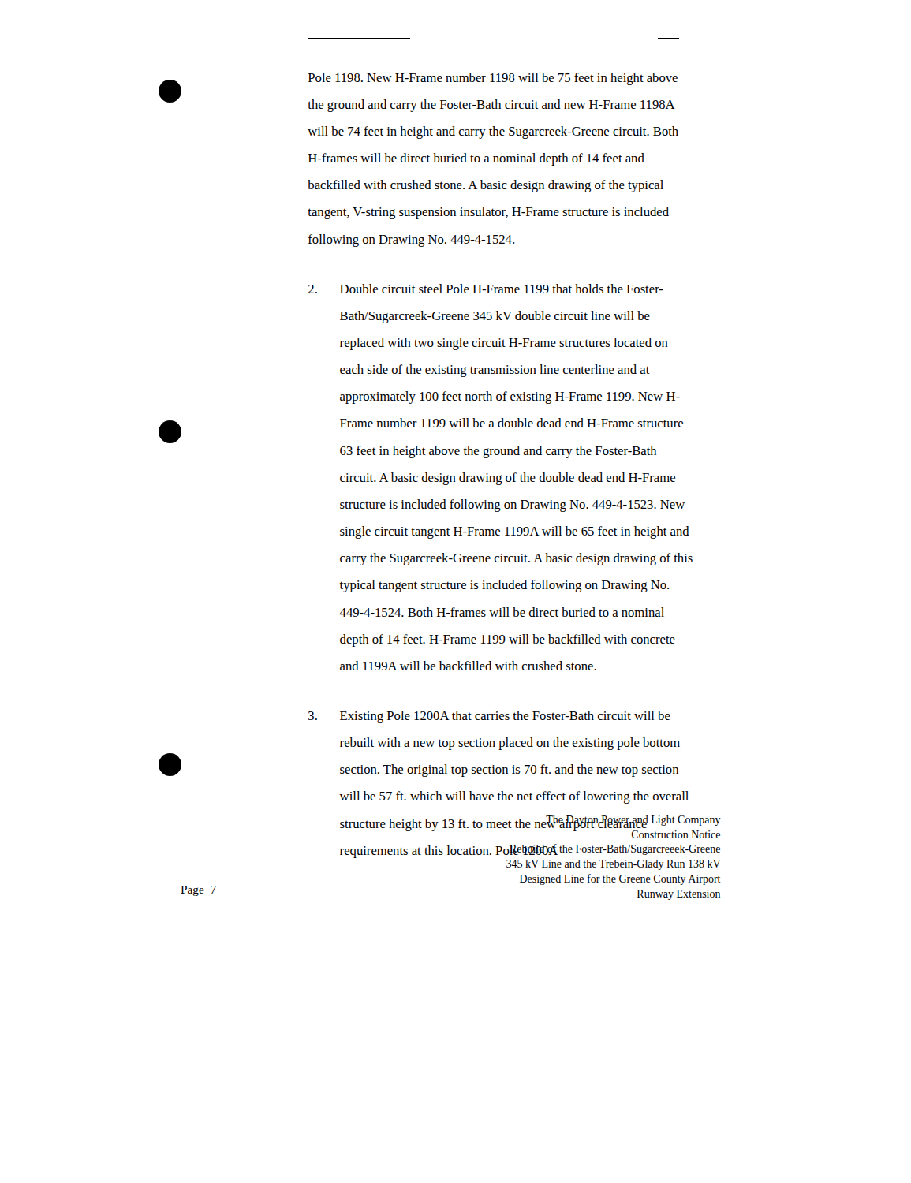Pole 1198. New H-Frame number 1198 will be 75 feet in height above the ground and carry the Foster-Bath circuit and new H-Frame 1198A will be 74 feet in height and carry the Sugarcreek-Greene circuit. Both H-frames will be direct buried to a nominal depth of 14 feet and backfilled with crushed stone. A basic design drawing of the typical tangent, V-string suspension insulator, H-Frame structure is included following on Drawing No. 449-4-1524.
2. Double circuit steel Pole H-Frame 1199 that holds the Foster-Bath/Sugarcreek-Greene 345 kV double circuit line will be replaced with two single circuit H-Frame structures located on each side of the existing transmission line centerline and at approximately 100 feet north of existing H-Frame 1199. New H-Frame number 1199 will be a double dead end H-Frame structure 63 feet in height above the ground and carry the Foster-Bath circuit. A basic design drawing of the double dead end H-Frame structure is included following on Drawing No. 449-4-1523. New single circuit tangent H-Frame 1199A will be 65 feet in height and carry the Sugarcreek-Greene circuit. A basic design drawing of this typical tangent structure is included following on Drawing No. 449-4-1524. Both H-frames will be direct buried to a nominal depth of 14 feet. H-Frame 1199 will be backfilled with concrete and 1199A will be backfilled with crushed stone.
3. Existing Pole 1200A that carries the Foster-Bath circuit will be rebuilt with a new top section placed on the existing pole bottom section. The original top section is 70 ft. and the new top section will be 57 ft. which will have the net effect of lowering the overall structure height by 13 ft. to meet the new airport clearance requirements at this location. Pole 1200A
Page 7
The Dayton Power and Light Company
Construction Notice
Rebuild of the Foster-Bath/Sugarcreeek-Greene
345 kV Line and the Trebein-Glady Run 138 kV
Designed Line for the Greene County Airport
Runway Extension